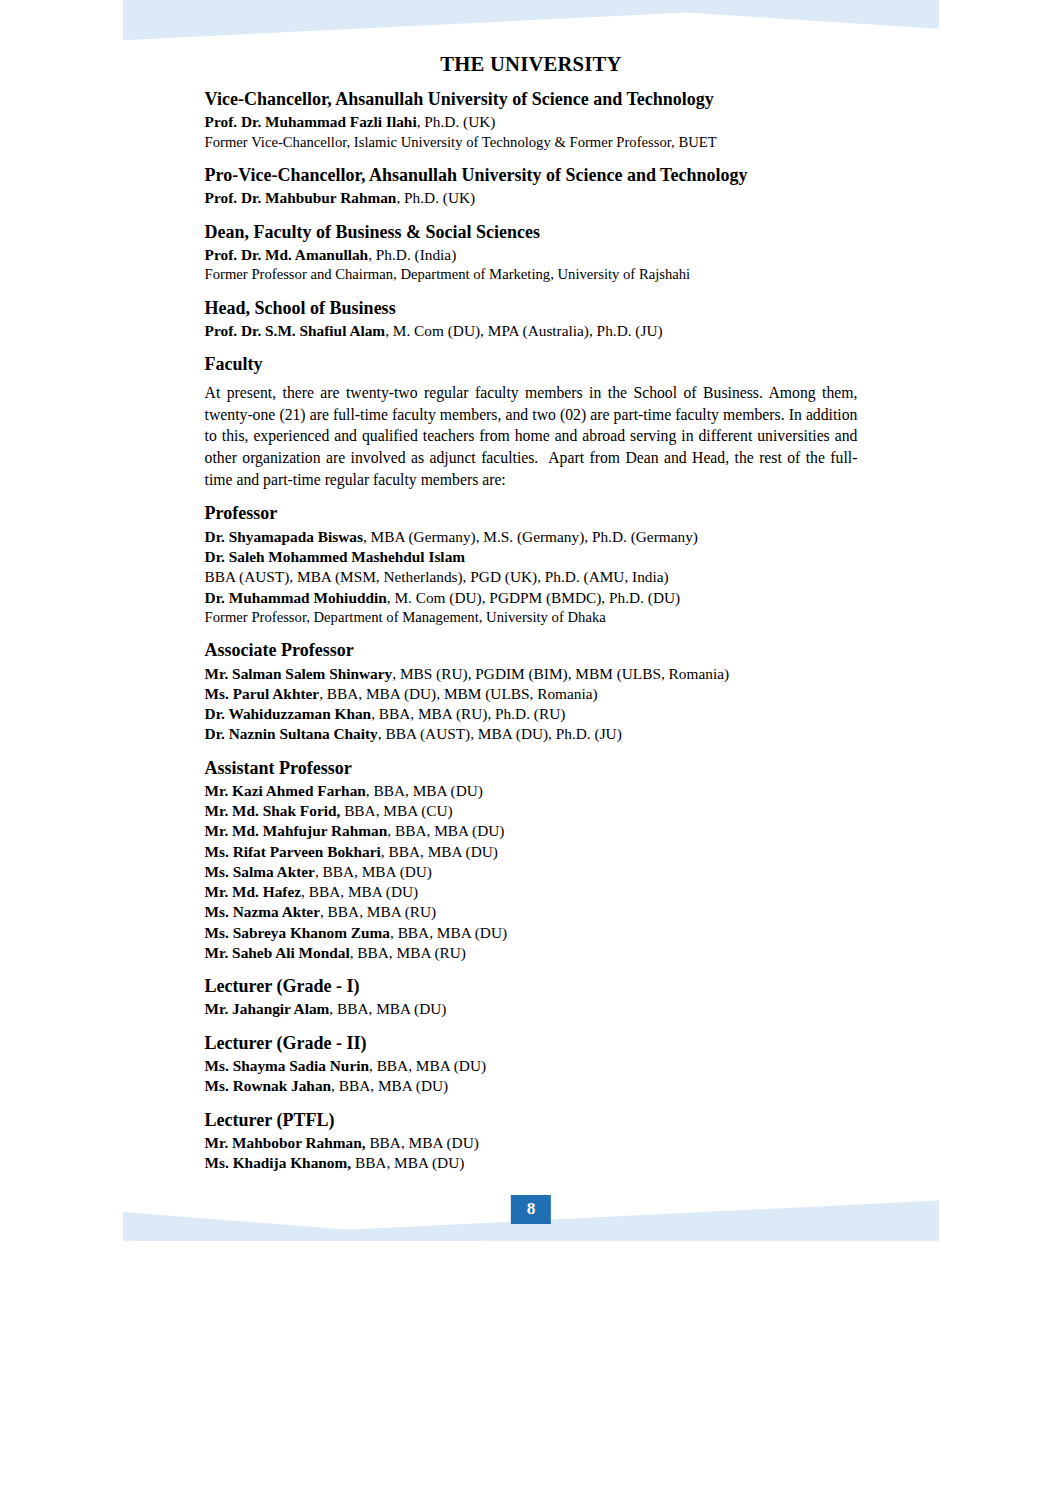THE UNIVERSITY
Vice-Chancellor, Ahsanullah University of Science and Technology
Prof. Dr. Muhammad Fazli Ilahi, Ph.D. (UK)
Former Vice-Chancellor, Islamic University of Technology & Former Professor, BUET
Pro-Vice-Chancellor, Ahsanullah University of Science and Technology
Prof. Dr. Mahbubur Rahman, Ph.D. (UK)
Dean, Faculty of Business & Social Sciences
Prof. Dr. Md. Amanullah, Ph.D. (India)
Former Professor and Chairman, Department of Marketing, University of Rajshahi
Head, School of Business
Prof. Dr. S.M. Shafiul Alam, M. Com (DU), MPA (Australia), Ph.D. (JU)
Faculty
At present, there are twenty-two regular faculty members in the School of Business. Among them, twenty-one (21) are full-time faculty members, and two (02) are part-time faculty members. In addition to this, experienced and qualified teachers from home and abroad serving in different universities and other organization are involved as adjunct faculties. Apart from Dean and Head, the rest of the full-time and part-time regular faculty members are:
Professor
Dr. Shyamapada Biswas, MBA (Germany), M.S. (Germany), Ph.D. (Germany)
Dr. Saleh Mohammed Mashehdul Islam
BBA (AUST), MBA (MSM, Netherlands), PGD (UK), Ph.D. (AMU, India)
Dr. Muhammad Mohiuddin, M. Com (DU), PGDPM (BMDC), Ph.D. (DU)
Former Professor, Department of Management, University of Dhaka
Associate Professor
Mr. Salman Salem Shinwary, MBS (RU), PGDIM (BIM), MBM (ULBS, Romania)
Ms. Parul Akhter, BBA, MBA (DU), MBM (ULBS, Romania)
Dr. Wahiduzzaman Khan, BBA, MBA (RU), Ph.D. (RU)
Dr. Naznin Sultana Chaity, BBA (AUST), MBA (DU), Ph.D. (JU)
Assistant Professor
Mr. Kazi Ahmed Farhan, BBA, MBA (DU)
Mr. Md. Shak Forid, BBA, MBA (CU)
Mr. Md. Mahfujur Rahman, BBA, MBA (DU)
Ms. Rifat Parveen Bokhari, BBA, MBA (DU)
Ms. Salma Akter, BBA, MBA (DU)
Mr. Md. Hafez, BBA, MBA (DU)
Ms. Nazma Akter, BBA, MBA (RU)
Ms. Sabreya Khanom Zuma, BBA, MBA (DU)
Mr. Saheb Ali Mondal, BBA, MBA (RU)
Lecturer (Grade - I)
Mr. Jahangir Alam, BBA, MBA (DU)
Lecturer (Grade - II)
Ms. Shayma Sadia Nurin, BBA, MBA (DU)
Ms. Rownak Jahan, BBA, MBA (DU)
Lecturer (PTFL)
Mr. Mahbobor Rahman, BBA, MBA (DU)
Ms. Khadija Khanom, BBA, MBA (DU)
8